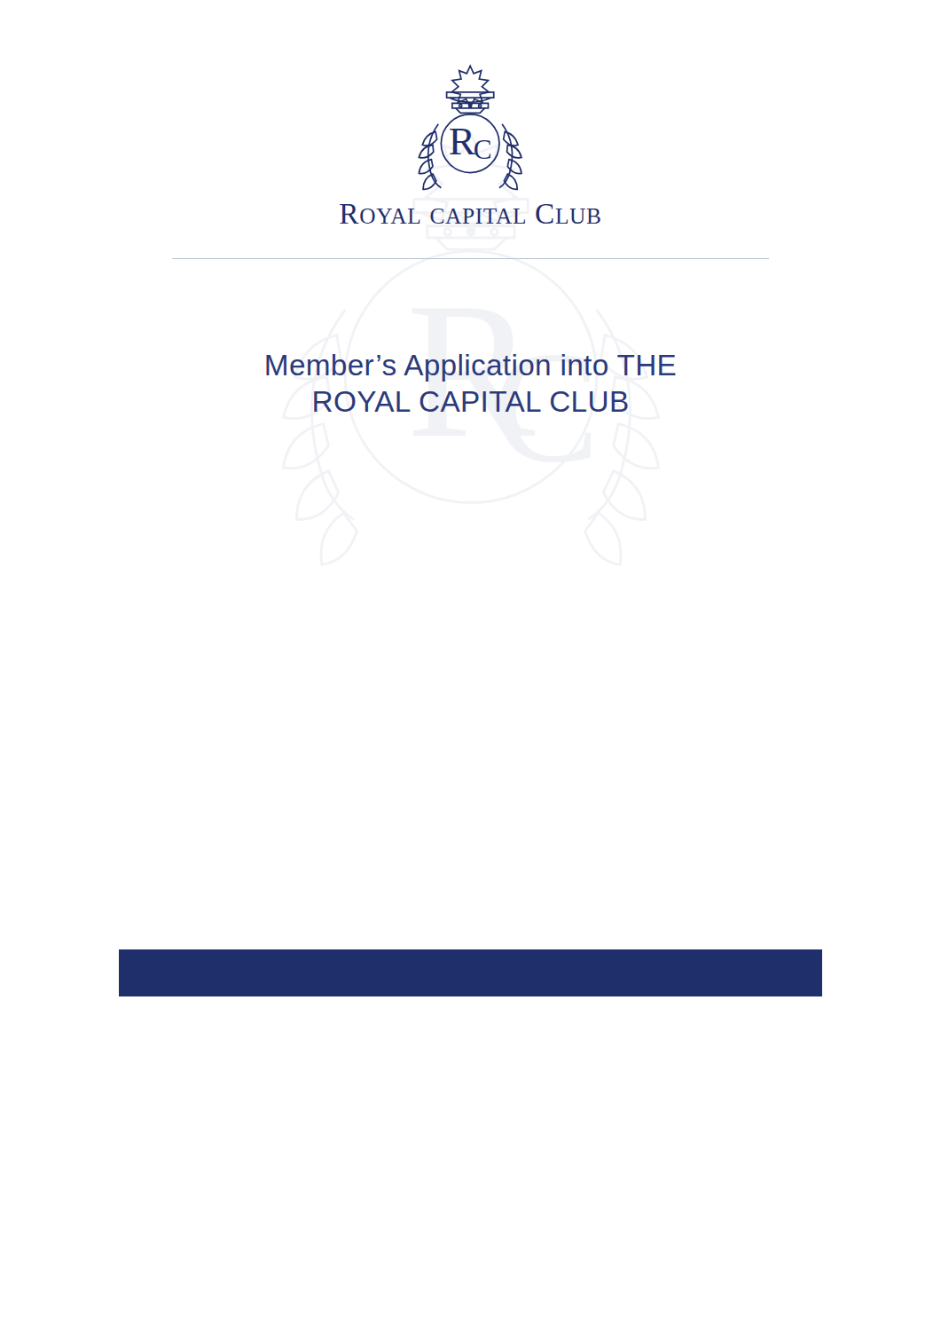R C
R C
ROYAL CAPITAL CLUB
Member’s Application into THE
ROYAL CAPITAL CLUB